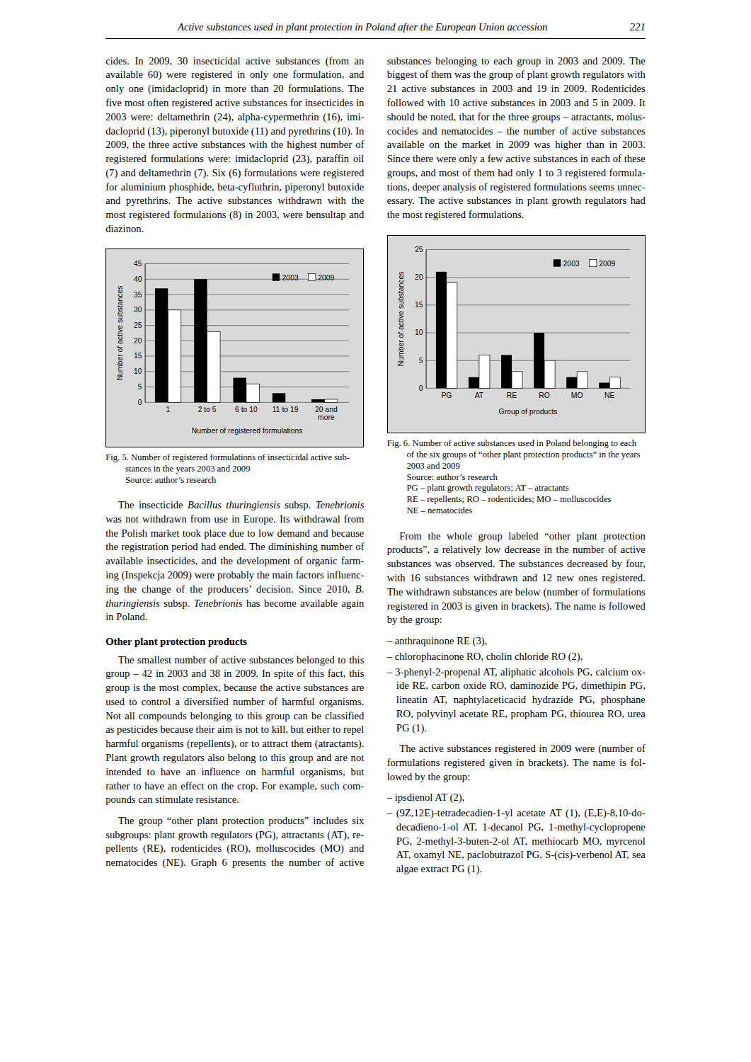Active substances used in plant protection in Poland after the European Union accession
221
cides. In 2009, 30 insecticidal active substances (from an available 60) were registered in only one formulation, and only one (imidacloprid) in more than 20 formulations. The five most often registered active substances for insecticides in 2003 were: deltamethrin (24), alpha-cypermethrin (16), imidacloprid (13), piperonyl butoxide (11) and pyrethrins (10). In 2009, the three active substances with the highest number of registered formulations were: imidacloprid (23), paraffin oil (7) and deltamethrin (7). Six (6) formulations were registered for aluminium phosphide, beta-cyfluthrin, piperonyl butoxide and pyrethrins. The active substances withdrawn with the most registered formulations (8) in 2003, were bensultap and diazinon.
0 5 10 15 20 25 30 35 40 45 Number of active substances 1 2 to 5 6 to 10 11 to 19 20 and more Number of registered formulations 2003 2009
Fig. 5. Number of registered formulations of insecticidal active substances in the years 2003 and 2009 Source: author’s research
The insecticide Bacillus thuringiensis subsp. Tenebrionis was not withdrawn from use in Europe. Its withdrawal from the Polish market took place due to low demand and because the registration period had ended. The diminishing number of available insecticides, and the development of organic farming (Inspekcja 2009) were probably the main factors influencing the change of the producers’ decision. Since 2010, B. thuringiensis subsp. Tenebrionis has become available again in Poland.
Other plant protection products
The smallest number of active substances belonged to this group – 42 in 2003 and 38 in 2009. In spite of this fact, this group is the most complex, because the active substances are used to control a diversified number of harmful organisms. Not all compounds belonging to this group can be classified as pesticides because their aim is not to kill, but either to repel harmful organisms (repellents), or to attract them (atractants). Plant growth regulators also belong to this group and are not intended to have an influence on harmful organisms, but rather to have an effect on the crop. For example, such compounds can stimulate resistance.
The group “other plant protection products” includes six subgroups: plant growth regulators (PG), attractants (AT), repellents (RE), rodenticides (RO), molluscocides (MO) and nematocides (NE). Graph 6 presents the number of active substances belonging to each group in 2003 and 2009. The biggest of them was the group of plant growth regulators with 21 active substances in 2003 and 19 in 2009. Rodenticides followed with 10 active substances in 2003 and 5 in 2009. It should be noted, that for the three groups – atractants, moluscocides and nematocides – the number of active substances available on the market in 2009 was higher than in 2003. Since there were only a few active substances in each of these groups, and most of them had only 1 to 3 registered formulations, deeper analysis of registered formulations seems unnecessary. The active substances in plant growth regulators had the most registered formulations.
0 5 10 15 20 25 Number of active substances PG AT RE RO MO NE Group of products 2003 2009
Fig. 6. Number of active substances used in Poland belonging to each of the six groups of “other plant protection products” in the years 2003 and 2009 Source: author’s research PG – plant growth regulators; AT – atractants RE – repellents; RO – rodenticides; MO – molluscocides NE – nematocides
From the whole group labeled “other plant protection products”, a relatively low decrease in the number of active substances was observed. The substances decreased by four, with 16 substances withdrawn and 12 new ones registered. The withdrawn substances are below (number of formulations registered in 2003 is given in brackets). The name is followed by the group:
anthraquinone RE (3),
chlorophacinone RO, cholin chloride RO (2),
3-phenyl-2-propenal AT, aliphatic alcohols PG, calcium oxide RE, carbon oxide RO, daminozide PG, dimethipin PG, lineatin AT, naphtylaceticacid hydrazide PG, phosphane RO, polyvinyl acetate RE, propham PG, thiourea RO, urea PG (1).
The active substances registered in 2009 were (number of formulations registered given in brackets). The name is followed by the group:
ipsdienol AT (2),
(9Z,12E)-tetradecadien-1-yl acetate AT (1), (E,E)-8,10-dodecadieno-1-ol AT, 1-decanol PG, 1-methyl-cyclopropene PG, 2-methyl-3-buten-2-ol AT, methiocarb MO, myrcenol AT, oxamyl NE, paclobutrazol PG, S-(cis)-verbenol AT, sea algae extract PG (1).